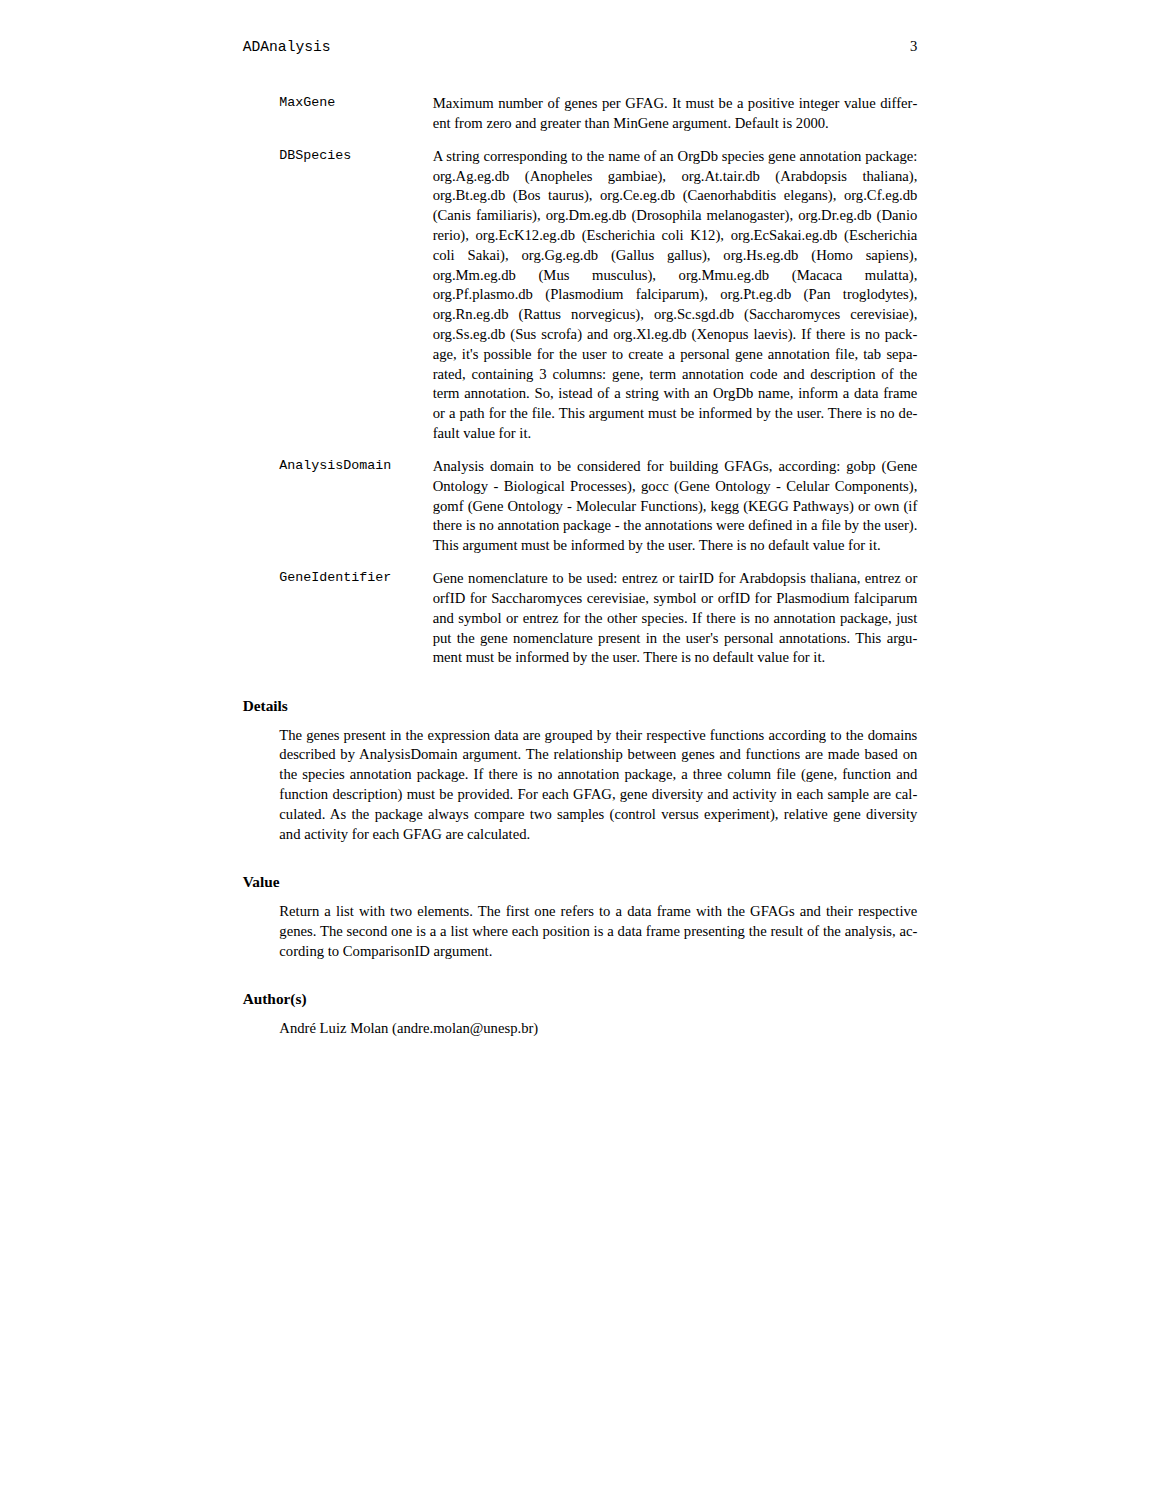ADAnalysis 3
MaxGene
Maximum number of genes per GFAG. It must be a positive integer value different from zero and greater than MinGene argument. Default is 2000.
DBSpecies
A string corresponding to the name of an OrgDb species gene annotation package: org.Ag.eg.db (Anopheles gambiae), org.At.tair.db (Arabdopsis thaliana), org.Bt.eg.db (Bos taurus), org.Ce.eg.db (Caenorhabditis elegans), org.Cf.eg.db (Canis familiaris), org.Dm.eg.db (Drosophila melanogaster), org.Dr.eg.db (Danio rerio), org.EcK12.eg.db (Escherichia coli K12), org.EcSakai.eg.db (Escherichia coli Sakai), org.Gg.eg.db (Gallus gallus), org.Hs.eg.db (Homo sapiens), org.Mm.eg.db (Mus musculus), org.Mmu.eg.db (Macaca mulatta), org.Pf.plasmo.db (Plasmodium falciparum), org.Pt.eg.db (Pan troglodytes), org.Rn.eg.db (Rattus norvegicus), org.Sc.sgd.db (Saccharomyces cerevisiae), org.Ss.eg.db (Sus scrofa) and org.Xl.eg.db (Xenopus laevis). If there is no package, it's possible for the user to create a personal gene annotation file, tab separated, containing 3 columns: gene, term annotation code and description of the term annotation. So, istead of a string with an OrgDb name, inform a data frame or a path for the file. This argument must be informed by the user. There is no default value for it.
AnalysisDomain
Analysis domain to be considered for building GFAGs, according: gobp (Gene Ontology - Biological Processes), gocc (Gene Ontology - Celular Components), gomf (Gene Ontology - Molecular Functions), kegg (KEGG Pathways) or own (if there is no annotation package - the annotations were defined in a file by the user). This argument must be informed by the user. There is no default value for it.
GeneIdentifier
Gene nomenclature to be used: entrez or tairID for Arabdopsis thaliana, entrez or orfID for Saccharomyces cerevisiae, symbol or orfID for Plasmodium falciparum and symbol or entrez for the other species. If there is no annotation package, just put the gene nomenclature present in the user's personal annotations. This argument must be informed by the user. There is no default value for it.
Details
The genes present in the expression data are grouped by their respective functions according to the domains described by AnalysisDomain argument. The relationship between genes and functions are made based on the species annotation package. If there is no annotation package, a three column file (gene, function and function description) must be provided. For each GFAG, gene diversity and activity in each sample are calculated. As the package always compare two samples (control versus experiment), relative gene diversity and activity for each GFAG are calculated.
Value
Return a list with two elements. The first one refers to a data frame with the GFAGs and their respective genes. The second one is a a list where each position is a data frame presenting the result of the analysis, according to ComparisonID argument.
Author(s)
André Luiz Molan (andre.molan@unesp.br)